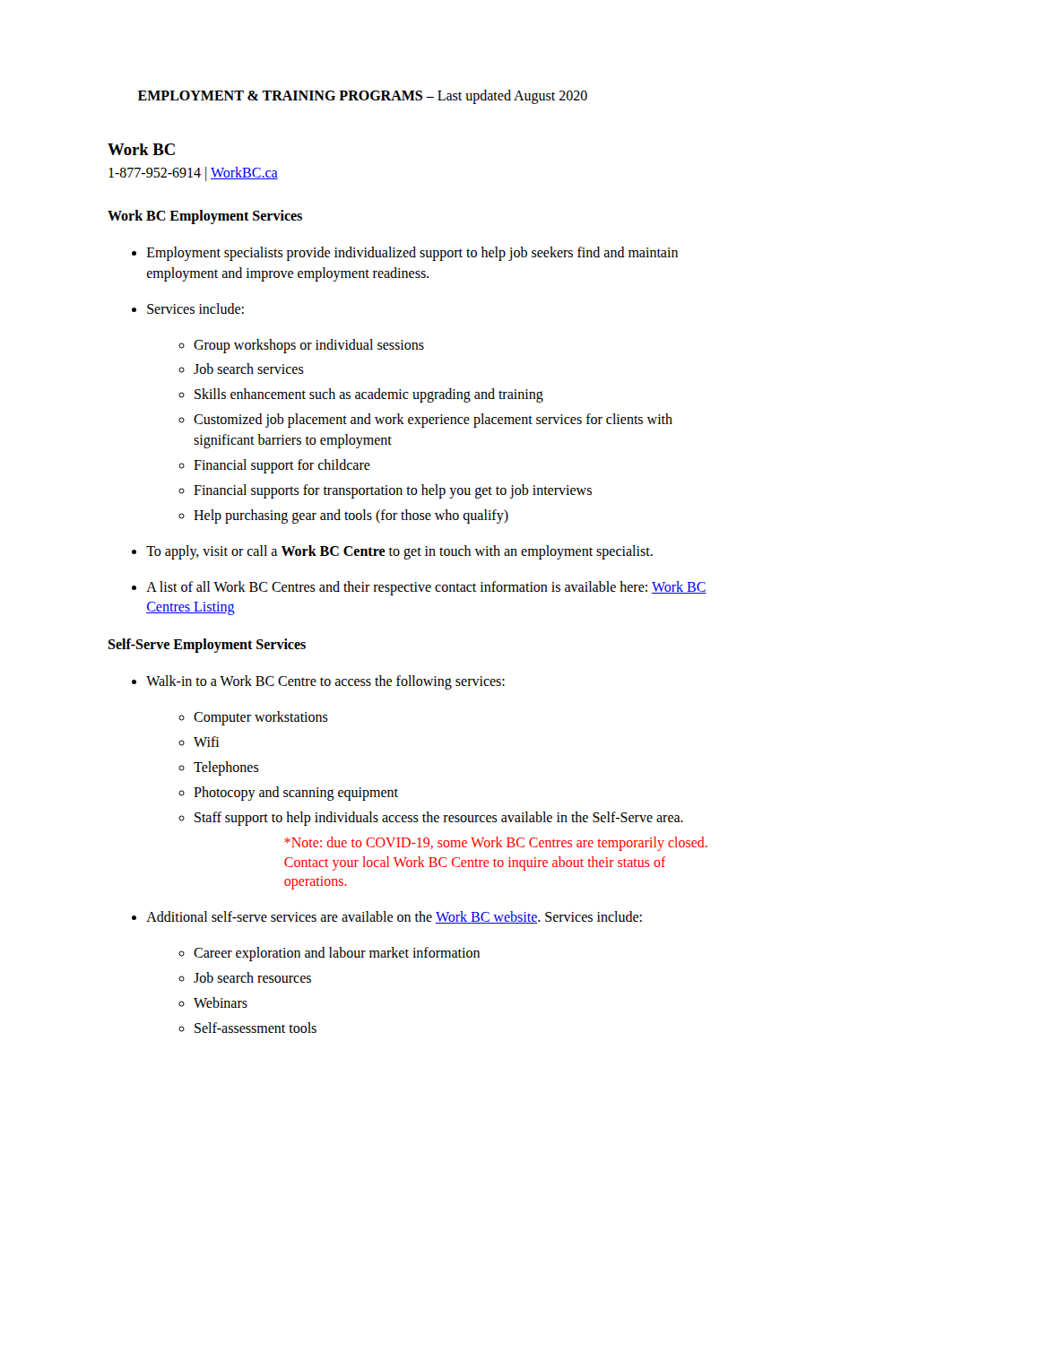EMPLOYMENT & TRAINING PROGRAMS – Last updated August 2020
Work BC
1-877-952-6914 | WorkBC.ca
Work BC Employment Services
Employment specialists provide individualized support to help job seekers find and maintain employment and improve employment readiness.
Services include:
Group workshops or individual sessions
Job search services
Skills enhancement such as academic upgrading and training
Customized job placement and work experience placement services for clients with significant barriers to employment
Financial support for childcare
Financial supports for transportation to help you get to job interviews
Help purchasing gear and tools (for those who qualify)
To apply, visit or call a Work BC Centre to get in touch with an employment specialist.
A list of all Work BC Centres and their respective contact information is available here: Work BC Centres Listing
Self-Serve Employment Services
Walk-in to a Work BC Centre to access the following services:
Computer workstations
Wifi
Telephones
Photocopy and scanning equipment
Staff support to help individuals access the resources available in the Self-Serve area. *Note: due to COVID-19, some Work BC Centres are temporarily closed. Contact your local Work BC Centre to inquire about their status of operations.
Additional self-serve services are available on the Work BC website. Services include:
Career exploration and labour market information
Job search resources
Webinars
Self-assessment tools